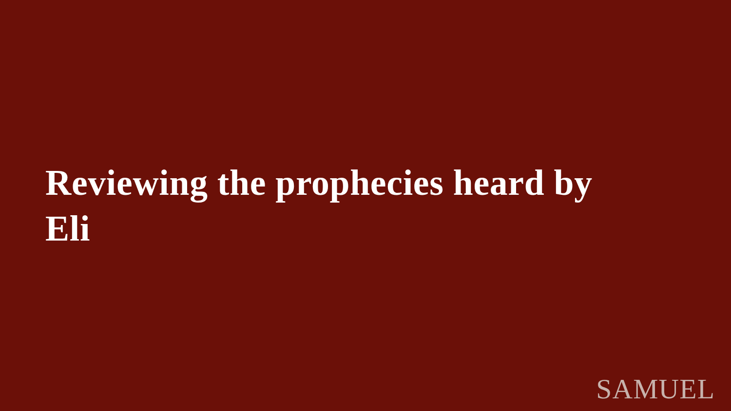Reviewing the prophecies heard by Eli
SAMUEL